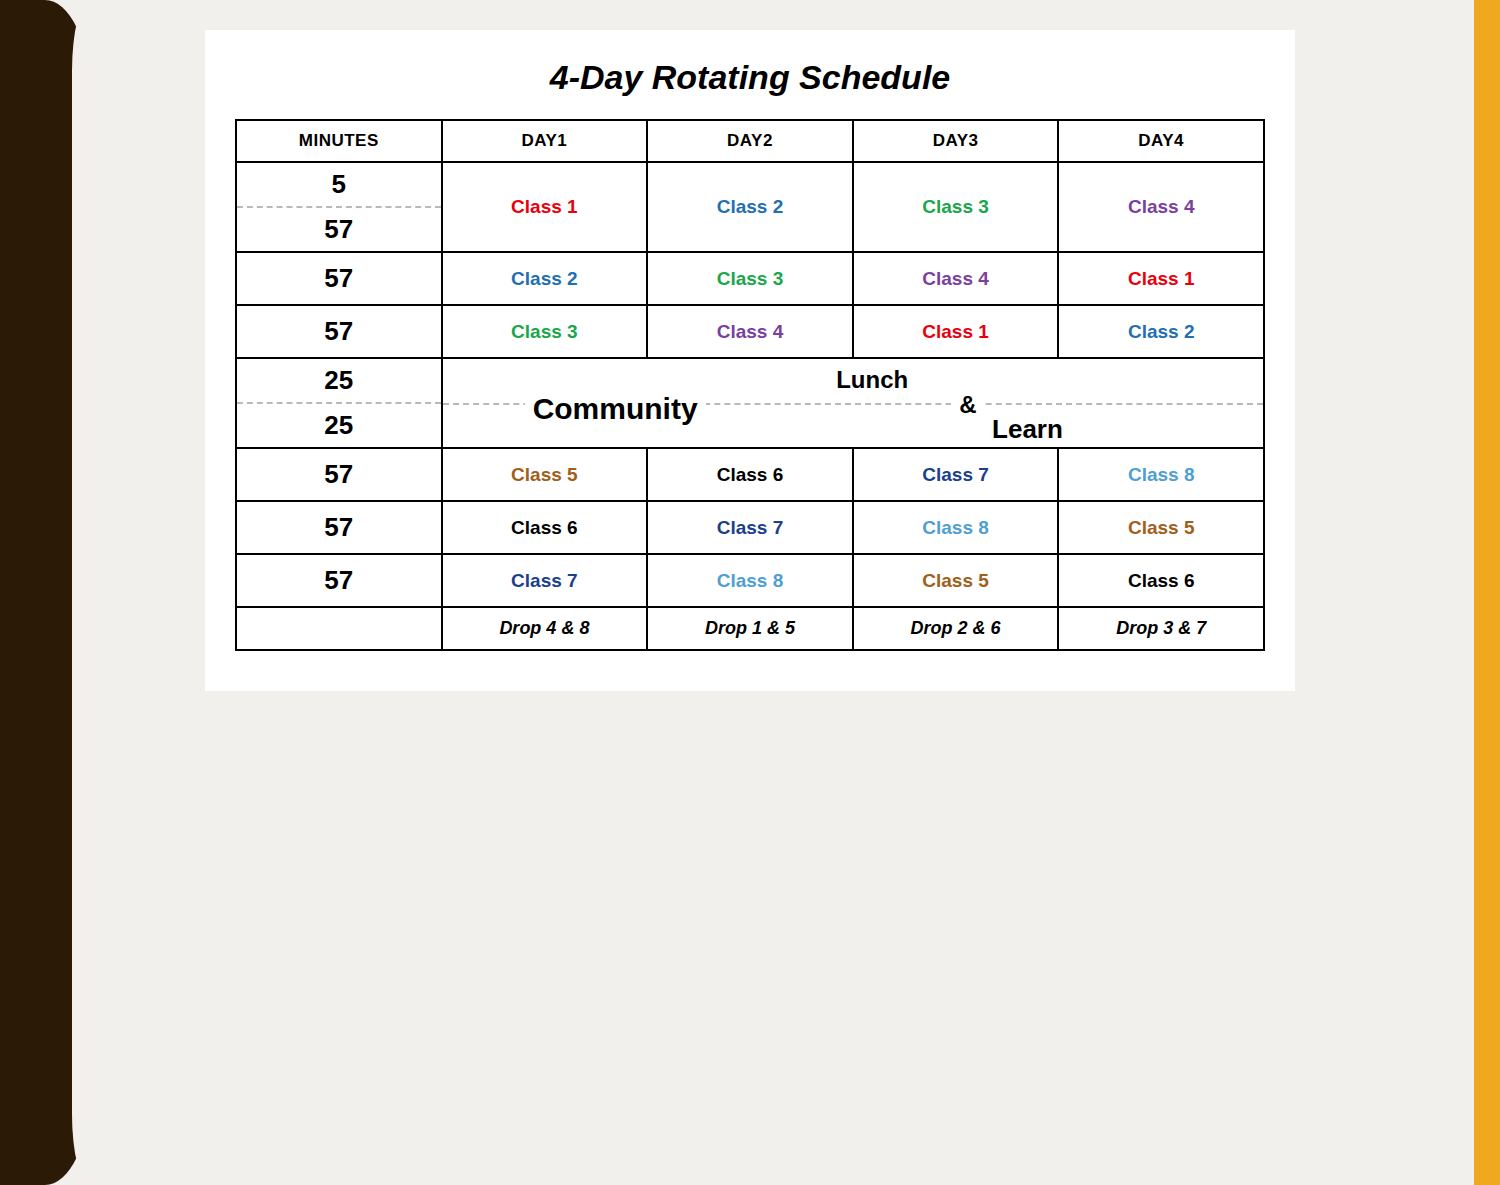4-Day Rotating Schedule
| MINUTES | DAY1 | DAY2 | DAY3 | DAY4 |
| --- | --- | --- | --- | --- |
| 5 57 | Class 1 | Class 2 | Class 3 | Class 4 |
| 57 | Class 2 | Class 3 | Class 4 | Class 1 |
| 57 | Class 3 | Class 4 | Class 1 | Class 2 |
| 25 25 | Community Lunch & Learn |
| 57 | Class 5 | Class 6 | Class 7 | Class 8 |
| 57 | Class 6 | Class 7 | Class 8 | Class 5 |
| 57 | Class 7 | Class 8 | Class 5 | Class 6 |
| | Drop 4 & 8 | Drop 1 & 5 | Drop 2 & 6 | Drop 3 & 7 |